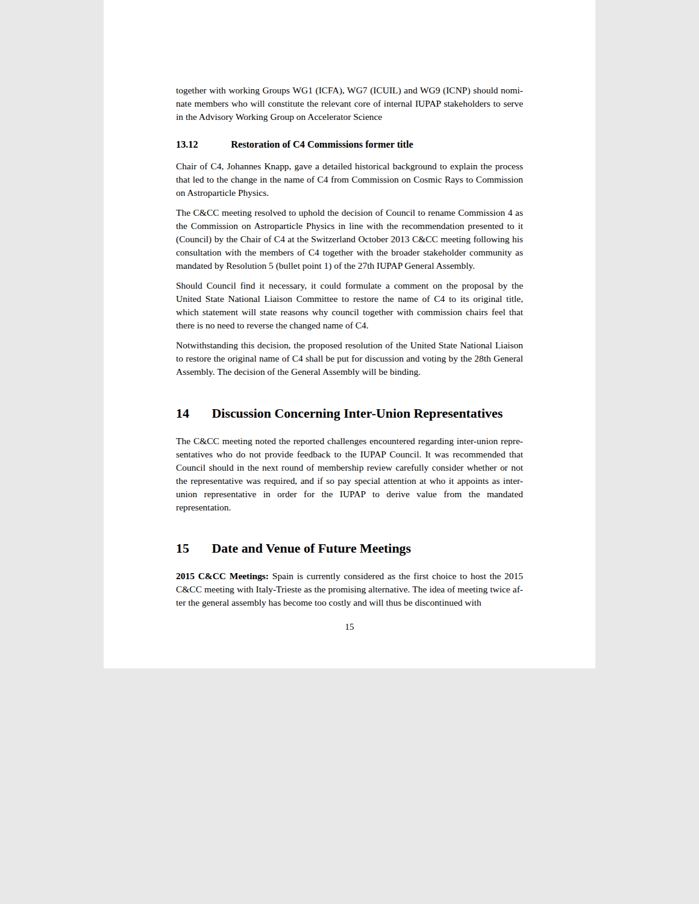together with working Groups WG1 (ICFA), WG7 (ICUIL) and WG9 (ICNP) should nominate members who will constitute the relevant core of internal IUPAP stakeholders to serve in the Advisory Working Group on Accelerator Science
13.12 Restoration of C4 Commissions former title
Chair of C4, Johannes Knapp, gave a detailed historical background to explain the process that led to the change in the name of C4 from Commission on Cosmic Rays to Commission on Astroparticle Physics.
The C&CC meeting resolved to uphold the decision of Council to rename Commission 4 as the Commission on Astroparticle Physics in line with the recommendation presented to it (Council) by the Chair of C4 at the Switzerland October 2013 C&CC meeting following his consultation with the members of C4 together with the broader stakeholder community as mandated by Resolution 5 (bullet point 1) of the 27th IUPAP General Assembly.
Should Council find it necessary, it could formulate a comment on the proposal by the United State National Liaison Committee to restore the name of C4 to its original title, which statement will state reasons why council together with commission chairs feel that there is no need to reverse the changed name of C4.
Notwithstanding this decision, the proposed resolution of the United State National Liaison to restore the original name of C4 shall be put for discussion and voting by the 28th General Assembly. The decision of the General Assembly will be binding.
14 Discussion Concerning Inter-Union Representatives
The C&CC meeting noted the reported challenges encountered regarding inter-union representatives who do not provide feedback to the IUPAP Council. It was recommended that Council should in the next round of membership review carefully consider whether or not the representative was required, and if so pay special attention at who it appoints as inter-union representative in order for the IUPAP to derive value from the mandated representation.
15 Date and Venue of Future Meetings
2015 C&CC Meetings: Spain is currently considered as the first choice to host the 2015 C&CC meeting with Italy-Trieste as the promising alternative. The idea of meeting twice after the general assembly has become too costly and will thus be discontinued with
15